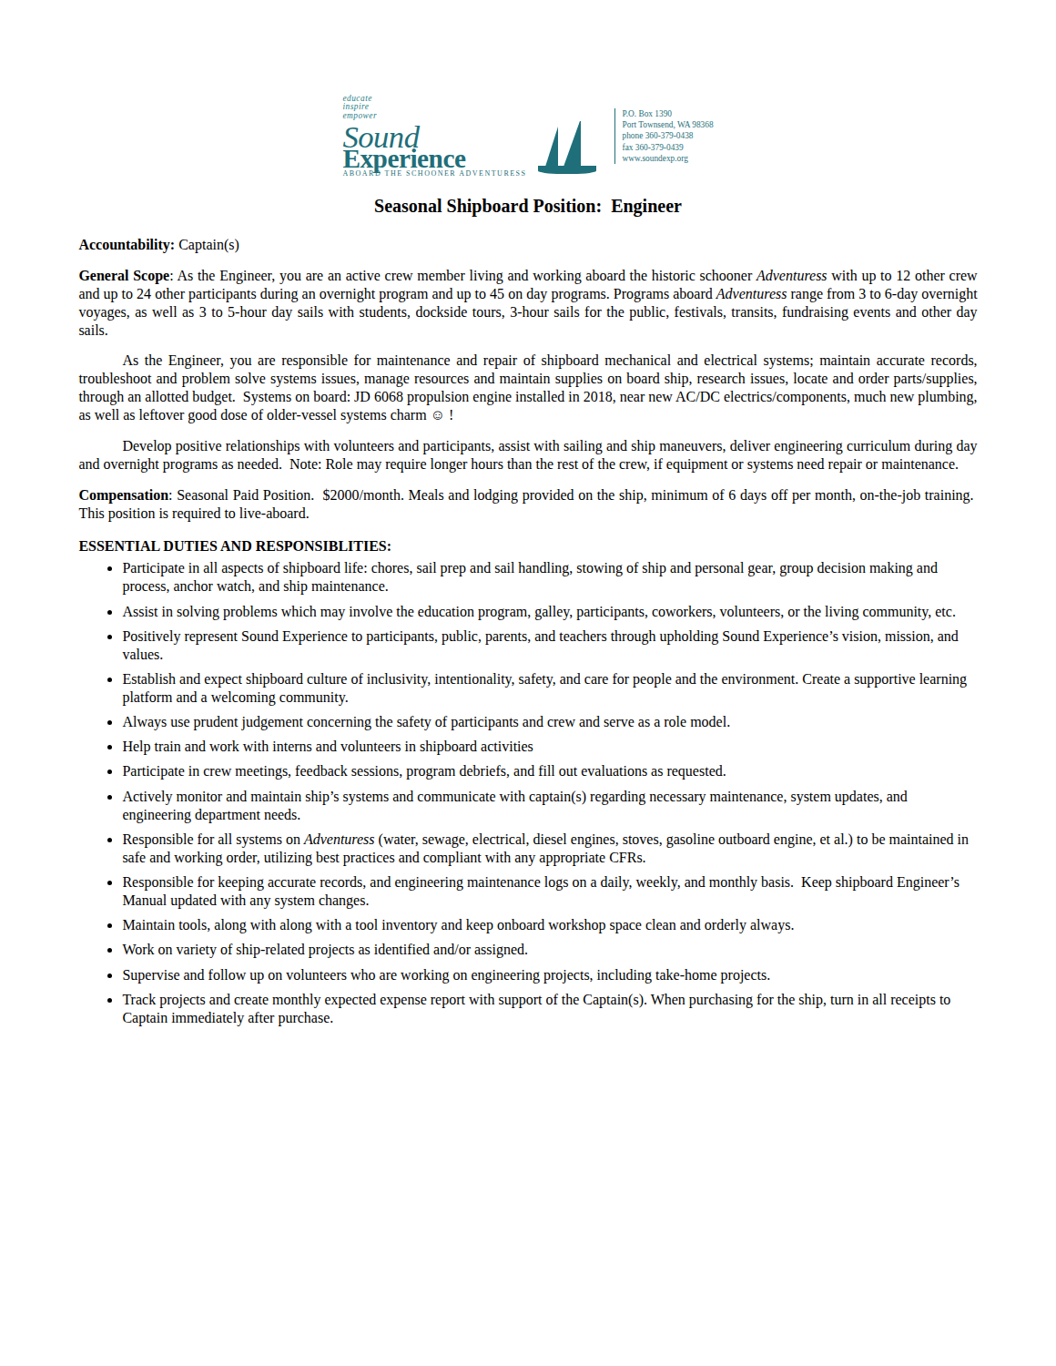educate
inspire
empower Sound Experience ABOARD THE SCHOONER ADVENTURESS
P.O. Box 1390
Port Townsend, WA 98368
phone 360-379-0438
fax 360-379-0439
www.soundexp.org
Seasonal Shipboard Position: Engineer
Accountability: Captain(s)
General Scope: As the Engineer, you are an active crew member living and working aboard the historic schooner Adventuress with up to 12 other crew and up to 24 other participants during an overnight program and up to 45 on day programs. Programs aboard Adventuress range from 3 to 6-day overnight voyages, as well as 3 to 5-hour day sails with students, dockside tours, 3-hour sails for the public, festivals, transits, fundraising events and other day sails.
As the Engineer, you are responsible for maintenance and repair of shipboard mechanical and electrical systems; maintain accurate records, troubleshoot and problem solve systems issues, manage resources and maintain supplies on board ship, research issues, locate and order parts/supplies, through an allotted budget. Systems on board: JD 6068 propulsion engine installed in 2018, near new AC/DC electrics/components, much new plumbing, as well as leftover good dose of older-vessel systems charm ☺ !
Develop positive relationships with volunteers and participants, assist with sailing and ship maneuvers, deliver engineering curriculum during day and overnight programs as needed. Note: Role may require longer hours than the rest of the crew, if equipment or systems need repair or maintenance.
Compensation: Seasonal Paid Position. $2000/month. Meals and lodging provided on the ship, minimum of 6 days off per month, on-the-job training. This position is required to live-aboard.
ESSENTIAL DUTIES AND RESPONSIBLITIES:
Participate in all aspects of shipboard life: chores, sail prep and sail handling, stowing of ship and personal gear, group decision making and process, anchor watch, and ship maintenance.
Assist in solving problems which may involve the education program, galley, participants, coworkers, volunteers, or the living community, etc.
Positively represent Sound Experience to participants, public, parents, and teachers through upholding Sound Experience’s vision, mission, and values.
Establish and expect shipboard culture of inclusivity, intentionality, safety, and care for people and the environment. Create a supportive learning platform and a welcoming community.
Always use prudent judgement concerning the safety of participants and crew and serve as a role model.
Help train and work with interns and volunteers in shipboard activities
Participate in crew meetings, feedback sessions, program debriefs, and fill out evaluations as requested.
Actively monitor and maintain ship’s systems and communicate with captain(s) regarding necessary maintenance, system updates, and engineering department needs.
Responsible for all systems on Adventuress (water, sewage, electrical, diesel engines, stoves, gasoline outboard engine, et al.) to be maintained in safe and working order, utilizing best practices and compliant with any appropriate CFRs.
Responsible for keeping accurate records, and engineering maintenance logs on a daily, weekly, and monthly basis. Keep shipboard Engineer’s Manual updated with any system changes.
Maintain tools, along with along with a tool inventory and keep onboard workshop space clean and orderly always.
Work on variety of ship-related projects as identified and/or assigned.
Supervise and follow up on volunteers who are working on engineering projects, including take-home projects.
Track projects and create monthly expected expense report with support of the Captain(s). When purchasing for the ship, turn in all receipts to Captain immediately after purchase.